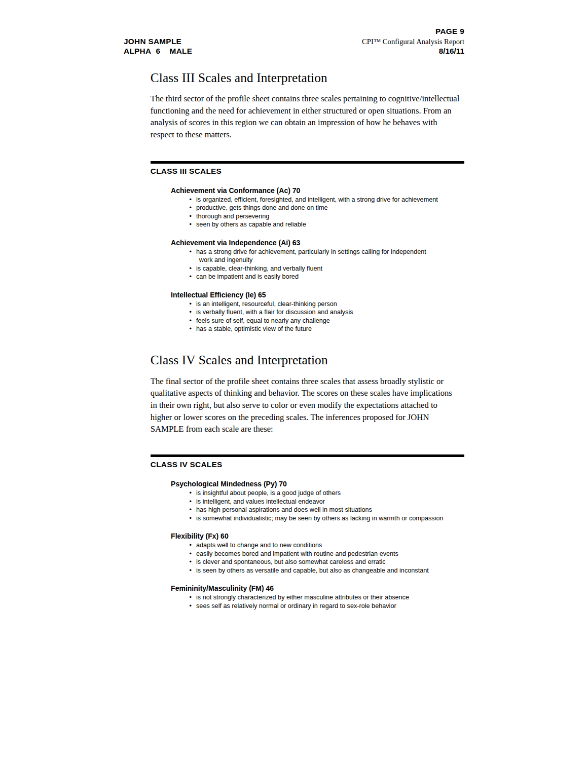PAGE 9
JOHN SAMPLE
CPI™ Configural Analysis Report
ALPHA 6 MALE
8/16/11
Class III Scales and Interpretation
The third sector of the profile sheet contains three scales pertaining to cognitive/intellectual functioning and the need for achievement in either structured or open situations. From an analysis of scores in this region we can obtain an impression of how he behaves with respect to these matters.
CLASS III SCALES
Achievement via Conformance (Ac) 70
is organized, efficient, foresighted, and intelligent, with a strong drive for achievement
productive, gets things done and done on time
thorough and persevering
seen by others as capable and reliable
Achievement via Independence (Ai) 63
has a strong drive for achievement, particularly in settings calling for independentwork and ingenuity
is capable, clear-thinking, and verbally fluent
can be impatient and is easily bored
Intellectual Efficiency (Ie) 65
is an intelligent, resourceful, clear-thinking person
is verbally fluent, with a flair for discussion and analysis
feels sure of self, equal to nearly any challenge
has a stable, optimistic view of the future
Class IV Scales and Interpretation
The final sector of the profile sheet contains three scales that assess broadly stylistic or qualitative aspects of thinking and behavior. The scores on these scales have implications in their own right, but also serve to color or even modify the expectations attached to higher or lower scores on the preceding scales. The inferences proposed for JOHN SAMPLE from each scale are these:
CLASS IV SCALES
Psychological Mindedness (Py) 70
is insightful about people, is a good judge of others
is intelligent, and values intellectual endeavor
has high personal aspirations and does well in most situations
is somewhat individualistic; may be seen by others as lacking in warmth or compassion
Flexibility (Fx) 60
adapts well to change and to new conditions
easily becomes bored and impatient with routine and pedestrian events
is clever and spontaneous, but also somewhat careless and erratic
is seen by others as versatile and capable, but also as changeable and inconstant
Femininity/Masculinity (FM) 46
is not strongly characterized by either masculine attributes or their absence
sees self as relatively normal or ordinary in regard to sex-role behavior